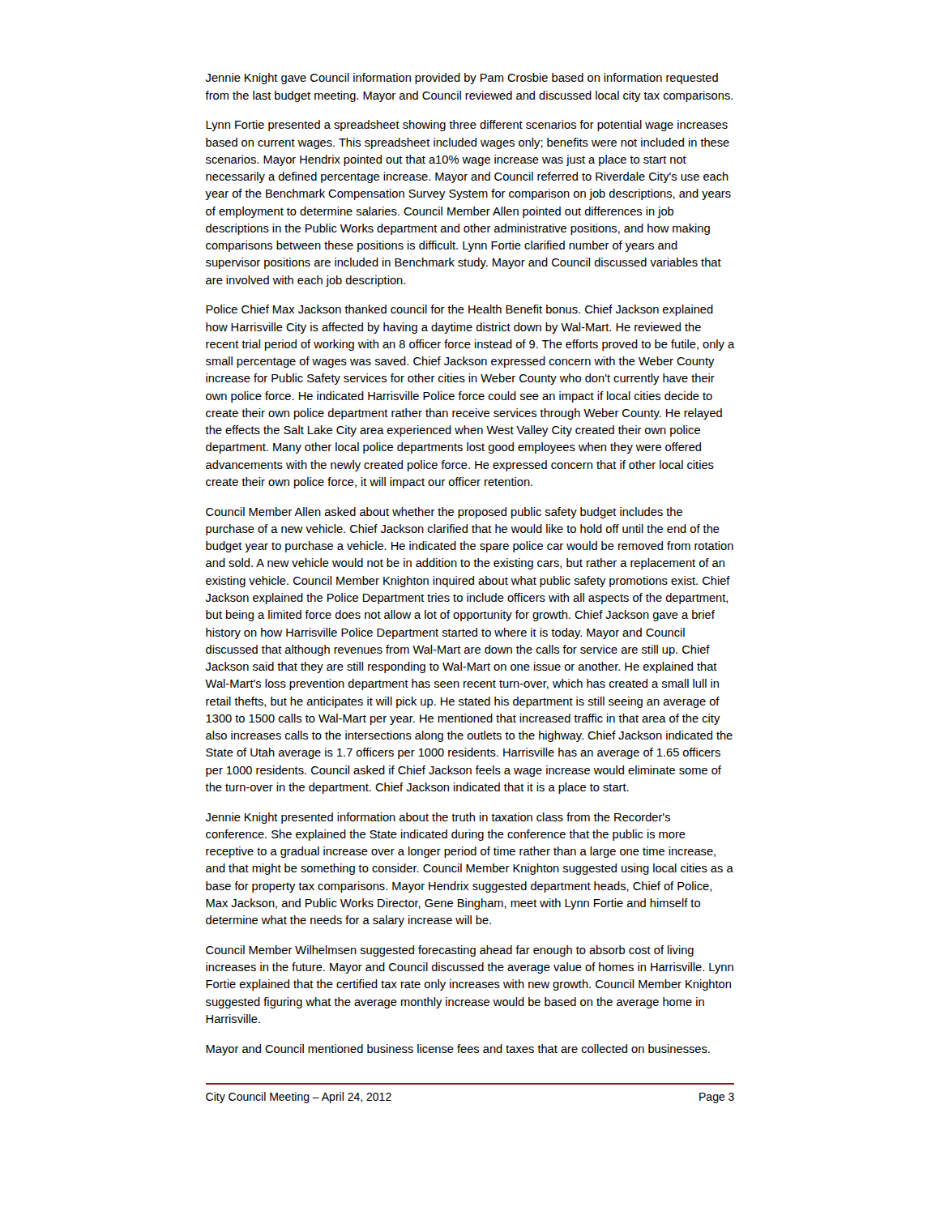Jennie Knight gave Council information provided by Pam Crosbie based on information requested from the last budget meeting. Mayor and Council reviewed and discussed local city tax comparisons.
Lynn Fortie presented a spreadsheet showing three different scenarios for potential wage increases based on current wages. This spreadsheet included wages only; benefits were not included in these scenarios. Mayor Hendrix pointed out that a10% wage increase was just a place to start not necessarily a defined percentage increase. Mayor and Council referred to Riverdale City's use each year of the Benchmark Compensation Survey System for comparison on job descriptions, and years of employment to determine salaries. Council Member Allen pointed out differences in job descriptions in the Public Works department and other administrative positions, and how making comparisons between these positions is difficult. Lynn Fortie clarified number of years and supervisor positions are included in Benchmark study. Mayor and Council discussed variables that are involved with each job description.
Police Chief Max Jackson thanked council for the Health Benefit bonus. Chief Jackson explained how Harrisville City is affected by having a daytime district down by Wal-Mart. He reviewed the recent trial period of working with an 8 officer force instead of 9. The efforts proved to be futile, only a small percentage of wages was saved. Chief Jackson expressed concern with the Weber County increase for Public Safety services for other cities in Weber County who don't currently have their own police force. He indicated Harrisville Police force could see an impact if local cities decide to create their own police department rather than receive services through Weber County. He relayed the effects the Salt Lake City area experienced when West Valley City created their own police department. Many other local police departments lost good employees when they were offered advancements with the newly created police force. He expressed concern that if other local cities create their own police force, it will impact our officer retention.
Council Member Allen asked about whether the proposed public safety budget includes the purchase of a new vehicle. Chief Jackson clarified that he would like to hold off until the end of the budget year to purchase a vehicle. He indicated the spare police car would be removed from rotation and sold. A new vehicle would not be in addition to the existing cars, but rather a replacement of an existing vehicle. Council Member Knighton inquired about what public safety promotions exist. Chief Jackson explained the Police Department tries to include officers with all aspects of the department, but being a limited force does not allow a lot of opportunity for growth. Chief Jackson gave a brief history on how Harrisville Police Department started to where it is today. Mayor and Council discussed that although revenues from Wal-Mart are down the calls for service are still up. Chief Jackson said that they are still responding to Wal-Mart on one issue or another. He explained that Wal-Mart's loss prevention department has seen recent turn-over, which has created a small lull in retail thefts, but he anticipates it will pick up. He stated his department is still seeing an average of 1300 to 1500 calls to Wal-Mart per year. He mentioned that increased traffic in that area of the city also increases calls to the intersections along the outlets to the highway. Chief Jackson indicated the State of Utah average is 1.7 officers per 1000 residents. Harrisville has an average of 1.65 officers per 1000 residents. Council asked if Chief Jackson feels a wage increase would eliminate some of the turn-over in the department. Chief Jackson indicated that it is a place to start.
Jennie Knight presented information about the truth in taxation class from the Recorder's conference. She explained the State indicated during the conference that the public is more receptive to a gradual increase over a longer period of time rather than a large one time increase, and that might be something to consider. Council Member Knighton suggested using local cities as a base for property tax comparisons. Mayor Hendrix suggested department heads, Chief of Police, Max Jackson, and Public Works Director, Gene Bingham, meet with Lynn Fortie and himself to determine what the needs for a salary increase will be.
Council Member Wilhelmsen suggested forecasting ahead far enough to absorb cost of living increases in the future. Mayor and Council discussed the average value of homes in Harrisville. Lynn Fortie explained that the certified tax rate only increases with new growth. Council Member Knighton suggested figuring what the average monthly increase would be based on the average home in Harrisville.
Mayor and Council mentioned business license fees and taxes that are collected on businesses.
City Council Meeting – April 24, 2012
Page 3